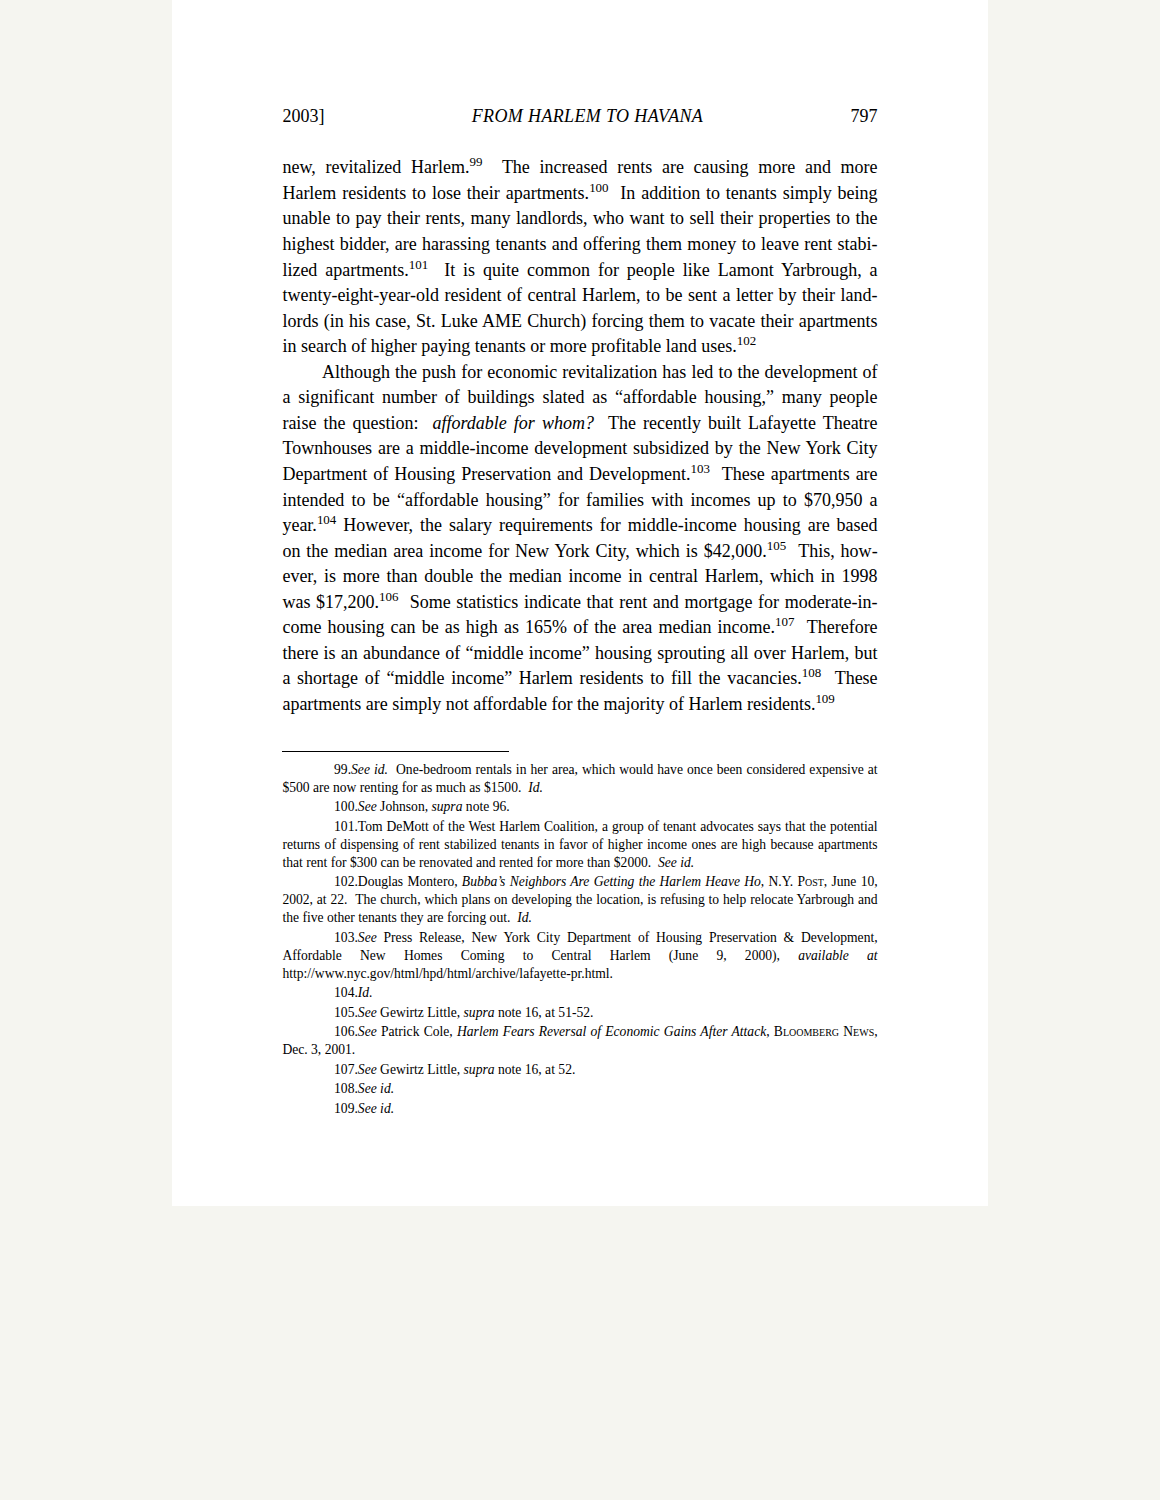2003] FROM HARLEM TO HAVANA 797
new, revitalized Harlem.99 The increased rents are causing more and more Harlem residents to lose their apartments.100 In addition to tenants simply being unable to pay their rents, many landlords, who want to sell their properties to the highest bidder, are harassing tenants and offering them money to leave rent stabilized apartments.101 It is quite common for people like Lamont Yarbrough, a twenty-eight-year-old resident of central Harlem, to be sent a letter by their landlords (in his case, St. Luke AME Church) forcing them to vacate their apartments in search of higher paying tenants or more profitable land uses.102
Although the push for economic revitalization has led to the development of a significant number of buildings slated as “affordable housing,” many people raise the question: affordable for whom? The recently built Lafayette Theatre Townhouses are a middle-income development subsidized by the New York City Department of Housing Preservation and Development.103 These apartments are intended to be “affordable housing” for families with incomes up to $70,950 a year.104 However, the salary requirements for middle-income housing are based on the median area income for New York City, which is $42,000.105 This, however, is more than double the median income in central Harlem, which in 1998 was $17,200.106 Some statistics indicate that rent and mortgage for moderate-income housing can be as high as 165% of the area median income.107 Therefore there is an abundance of “middle income” housing sprouting all over Harlem, but a shortage of “middle income” Harlem residents to fill the vacancies.108 These apartments are simply not affordable for the majority of Harlem residents.109
99. See id. One-bedroom rentals in her area, which would have once been considered expensive at $500 are now renting for as much as $1500. Id.
100. See Johnson, supra note 96.
101. Tom DeMott of the West Harlem Coalition, a group of tenant advocates says that the potential returns of dispensing of rent stabilized tenants in favor of higher income ones are high because apartments that rent for $300 can be renovated and rented for more than $2000. See id.
102. Douglas Montero, Bubba’s Neighbors Are Getting the Harlem Heave Ho, N.Y. Post, June 10, 2002, at 22. The church, which plans on developing the location, is refusing to help relocate Yarbrough and the five other tenants they are forcing out. Id.
103. See Press Release, New York City Department of Housing Preservation & Development, Affordable New Homes Coming to Central Harlem (June 9, 2000), available at http://www.nyc.gov/html/hpd/html/archive/lafayette-pr.html.
104. Id.
105. See Gewirtz Little, supra note 16, at 51-52.
106. See Patrick Cole, Harlem Fears Reversal of Economic Gains After Attack, Bloomberg News, Dec. 3, 2001.
107. See Gewirtz Little, supra note 16, at 52.
108. See id.
109. See id.